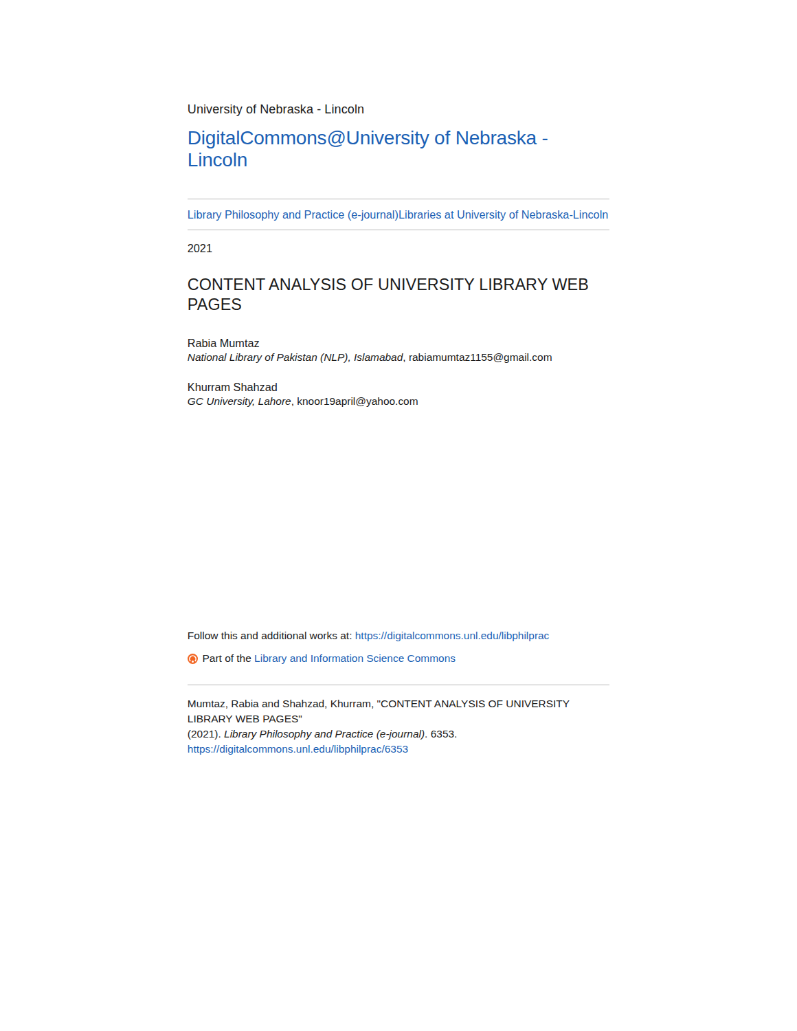University of Nebraska - Lincoln
DigitalCommons@University of Nebraska - Lincoln
Library Philosophy and Practice (e-journal) Libraries at University of Nebraska-Lincoln
2021
CONTENT ANALYSIS OF UNIVERSITY LIBRARY WEB PAGES
Rabia Mumtaz
National Library of Pakistan (NLP), Islamabad, rabiamumtaz1155@gmail.com
Khurram Shahzad
GC University, Lahore, knoor19april@yahoo.com
Follow this and additional works at: https://digitalcommons.unl.edu/libphilprac
Part of the Library and Information Science Commons
Mumtaz, Rabia and Shahzad, Khurram, "CONTENT ANALYSIS OF UNIVERSITY LIBRARY WEB PAGES"
(2021). Library Philosophy and Practice (e-journal). 6353.
https://digitalcommons.unl.edu/libphilprac/6353